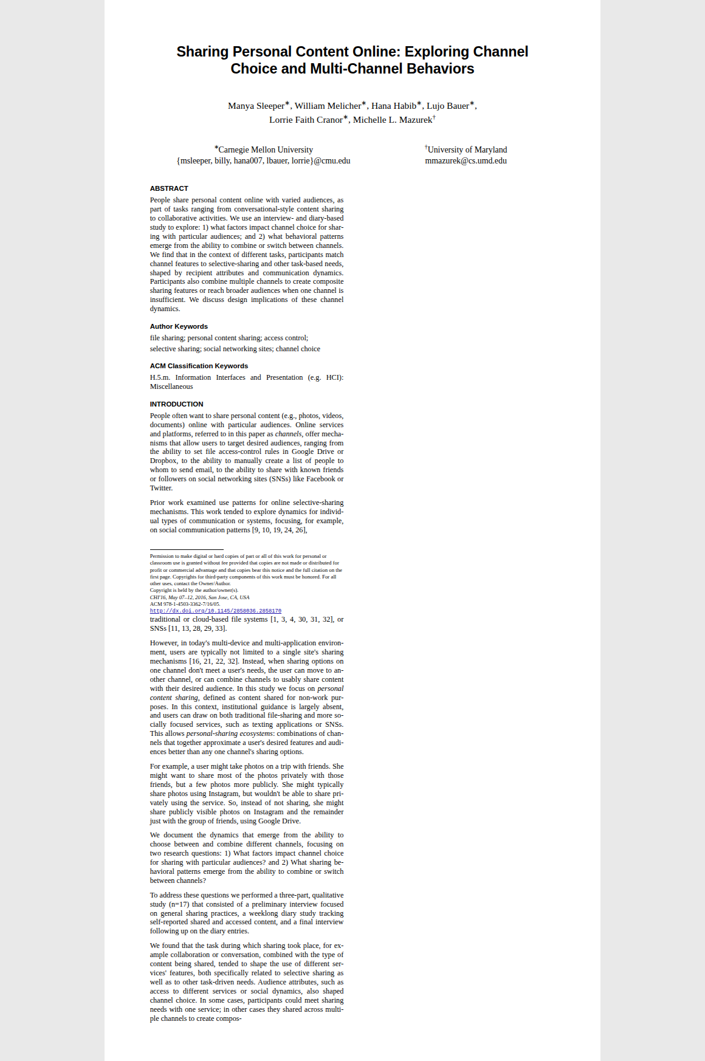Sharing Personal Content Online: Exploring Channel
Choice and Multi-Channel Behaviors
Manya Sleeper∗, William Melicher∗, Hana Habib∗, Lujo Bauer∗,
Lorrie Faith Cranor∗, Michelle L. Mazurek†
∗Carnegie Mellon University
{msleeper, billy, hana007, lbauer, lorrie}@cmu.edu
†University of Maryland
mmazurek@cs.umd.edu
ABSTRACT
People share personal content online with varied audiences, as part of tasks ranging from conversational-style content sharing to collaborative activities. We use an interview- and diary-based study to explore: 1) what factors impact channel choice for sharing with particular audiences; and 2) what behavioral patterns emerge from the ability to combine or switch between channels. We find that in the context of different tasks, participants match channel features to selective-sharing and other task-based needs, shaped by recipient attributes and communication dynamics. Participants also combine multiple channels to create composite sharing features or reach broader audiences when one channel is insufficient. We discuss design implications of these channel dynamics.
Author Keywords
file sharing; personal content sharing; access control;
selective sharing; social networking sites; channel choice
ACM Classification Keywords
H.5.m. Information Interfaces and Presentation (e.g. HCI): Miscellaneous
INTRODUCTION
People often want to share personal content (e.g., photos, videos, documents) online with particular audiences. Online services and platforms, referred to in this paper as channels, offer mechanisms that allow users to target desired audiences, ranging from the ability to set file access-control rules in Google Drive or Dropbox, to the ability to manually create a list of people to whom to send email, to the ability to share with known friends or followers on social networking sites (SNSs) like Facebook or Twitter.
Prior work examined use patterns for online selective-sharing mechanisms. This work tended to explore dynamics for individual types of communication or systems, focusing, for example, on social communication patterns [9, 10, 19, 24, 26],
Permission to make digital or hard copies of part or all of this work for personal or classroom use is granted without fee provided that copies are not made or distributed for profit or commercial advantage and that copies bear this notice and the full citation on the first page. Copyrights for third-party components of this work must be honored. For all other uses, contact the Owner/Author.
Copyright is held by the author/owner(s).
CHI'16, May 07–12, 2016, San Jose, CA, USA
ACM 978-1-4503-3362-7/16/05.
http://dx.doi.org/10.1145/2858036.2858170
traditional or cloud-based file systems [1, 3, 4, 30, 31, 32], or SNSs [11, 13, 28, 29, 33].
However, in today's multi-device and multi-application environment, users are typically not limited to a single site's sharing mechanisms [16, 21, 22, 32]. Instead, when sharing options on one channel don't meet a user's needs, the user can move to another channel, or can combine channels to usably share content with their desired audience. In this study we focus on personal content sharing, defined as content shared for non-work purposes. In this context, institutional guidance is largely absent, and users can draw on both traditional file-sharing and more socially focused services, such as texting applications or SNSs. This allows personal-sharing ecosystems: combinations of channels that together approximate a user's desired features and audiences better than any one channel's sharing options.
For example, a user might take photos on a trip with friends. She might want to share most of the photos privately with those friends, but a few photos more publicly. She might typically share photos using Instagram, but wouldn't be able to share privately using the service. So, instead of not sharing, she might share publicly visible photos on Instagram and the remainder just with the group of friends, using Google Drive.
We document the dynamics that emerge from the ability to choose between and combine different channels, focusing on two research questions: 1) What factors impact channel choice for sharing with particular audiences? and 2) What sharing behavioral patterns emerge from the ability to combine or switch between channels?
To address these questions we performed a three-part, qualitative study (n=17) that consisted of a preliminary interview focused on general sharing practices, a weeklong diary study tracking self-reported shared and accessed content, and a final interview following up on the diary entries.
We found that the task during which sharing took place, for example collaboration or conversation, combined with the type of content being shared, tended to shape the use of different services' features, both specifically related to selective sharing as well as to other task-driven needs. Audience attributes, such as access to different services or social dynamics, also shaped channel choice. In some cases, participants could meet sharing needs with one service; in other cases they shared across multiple channels to create compos-